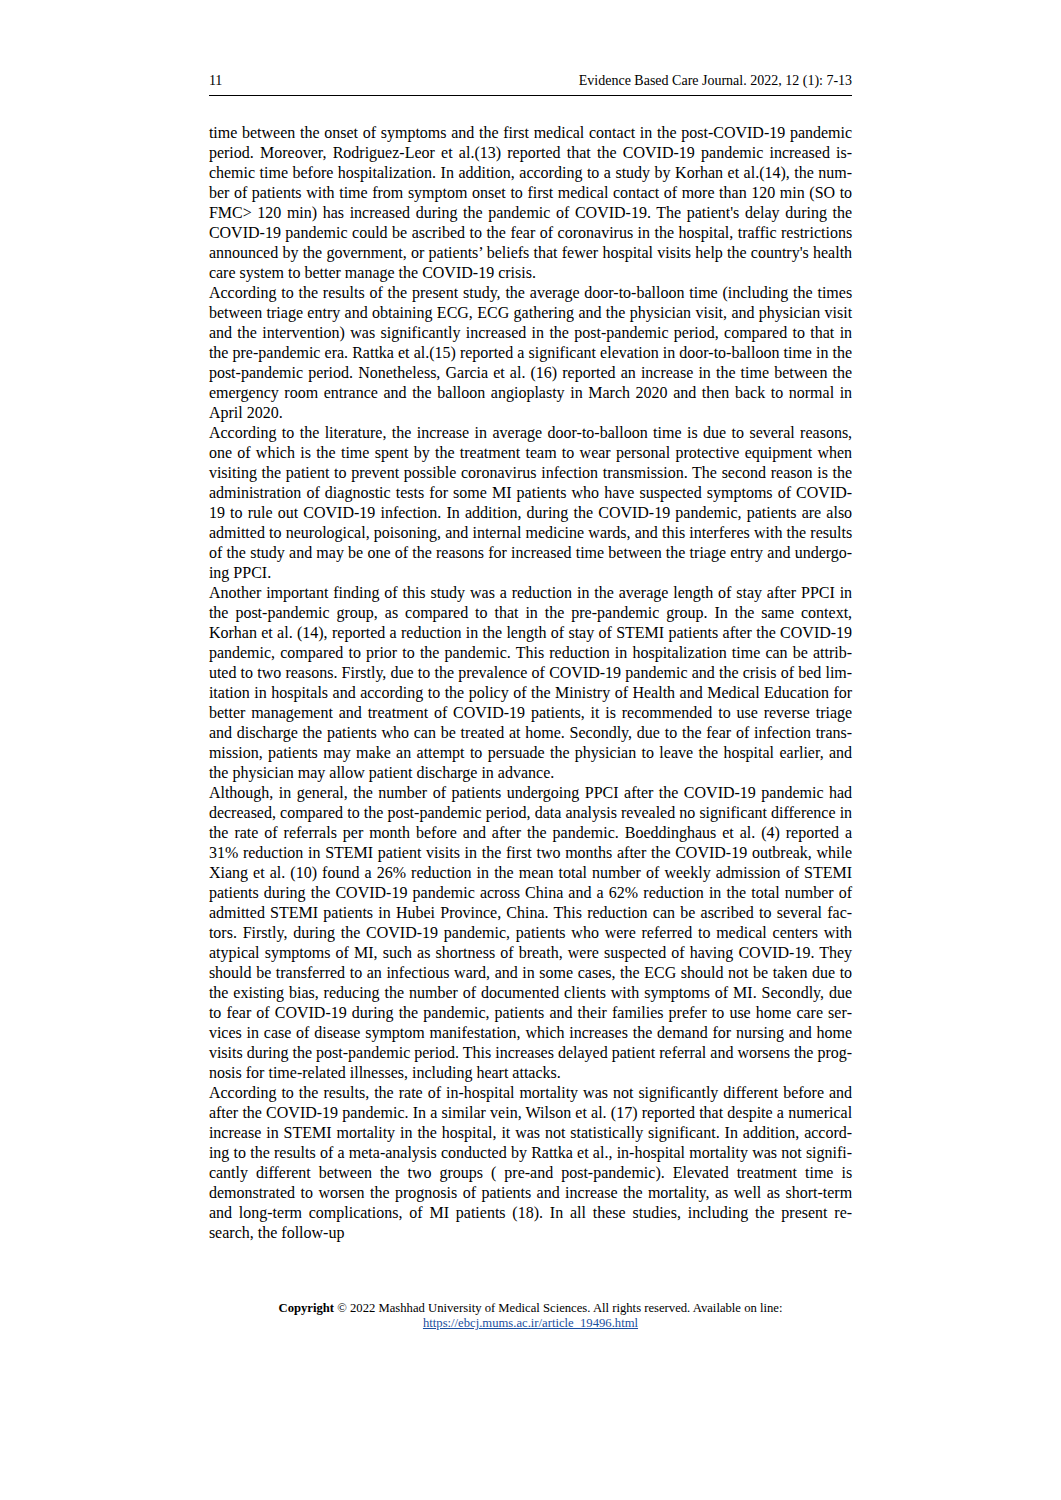11 Evidence Based Care Journal. 2022, 12 (1): 7-13
time between the onset of symptoms and the first medical contact in the post-COVID-19 pandemic period. Moreover, Rodriguez-Leor et al.(13) reported that the COVID-19 pandemic increased ischemic time before hospitalization. In addition, according to a study by Korhan et al.(14), the number of patients with time from symptom onset to first medical contact of more than 120 min (SO to FMC> 120 min) has increased during the pandemic of COVID-19. The patient's delay during the COVID-19 pandemic could be ascribed to the fear of coronavirus in the hospital, traffic restrictions announced by the government, or patients’ beliefs that fewer hospital visits help the country's health care system to better manage the COVID-19 crisis.
According to the results of the present study, the average door-to-balloon time (including the times between triage entry and obtaining ECG, ECG gathering and the physician visit, and physician visit and the intervention) was significantly increased in the post-pandemic period, compared to that in the pre-pandemic era. Rattka et al.(15) reported a significant elevation in door-to-balloon time in the post-pandemic period. Nonetheless, Garcia et al. (16) reported an increase in the time between the emergency room entrance and the balloon angioplasty in March 2020 and then back to normal in April 2020.
According to the literature, the increase in average door-to-balloon time is due to several reasons, one of which is the time spent by the treatment team to wear personal protective equipment when visiting the patient to prevent possible coronavirus infection transmission. The second reason is the administration of diagnostic tests for some MI patients who have suspected symptoms of COVID-19 to rule out COVID-19 infection. In addition, during the COVID-19 pandemic, patients are also admitted to neurological, poisoning, and internal medicine wards, and this interferes with the results of the study and may be one of the reasons for increased time between the triage entry and undergoing PPCI.
Another important finding of this study was a reduction in the average length of stay after PPCI in the post-pandemic group, as compared to that in the pre-pandemic group. In the same context, Korhan et al. (14), reported a reduction in the length of stay of STEMI patients after the COVID-19 pandemic, compared to prior to the pandemic. This reduction in hospitalization time can be attributed to two reasons. Firstly, due to the prevalence of COVID-19 pandemic and the crisis of bed limitation in hospitals and according to the policy of the Ministry of Health and Medical Education for better management and treatment of COVID-19 patients, it is recommended to use reverse triage and discharge the patients who can be treated at home. Secondly, due to the fear of infection transmission, patients may make an attempt to persuade the physician to leave the hospital earlier, and the physician may allow patient discharge in advance.
Although, in general, the number of patients undergoing PPCI after the COVID-19 pandemic had decreased, compared to the post-pandemic period, data analysis revealed no significant difference in the rate of referrals per month before and after the pandemic. Boeddinghaus et al. (4) reported a 31% reduction in STEMI patient visits in the first two months after the COVID-19 outbreak, while Xiang et al. (10) found a 26% reduction in the mean total number of weekly admission of STEMI patients during the COVID-19 pandemic across China and a 62% reduction in the total number of admitted STEMI patients in Hubei Province, China. This reduction can be ascribed to several factors. Firstly, during the COVID-19 pandemic, patients who were referred to medical centers with atypical symptoms of MI, such as shortness of breath, were suspected of having COVID-19. They should be transferred to an infectious ward, and in some cases, the ECG should not be taken due to the existing bias, reducing the number of documented clients with symptoms of MI. Secondly, due to fear of COVID-19 during the pandemic, patients and their families prefer to use home care services in case of disease symptom manifestation, which increases the demand for nursing and home visits during the post-pandemic period. This increases delayed patient referral and worsens the prognosis for time-related illnesses, including heart attacks.
According to the results, the rate of in-hospital mortality was not significantly different before and after the COVID-19 pandemic. In a similar vein, Wilson et al. (17) reported that despite a numerical increase in STEMI mortality in the hospital, it was not statistically significant. In addition, according to the results of a meta-analysis conducted by Rattka et al., in-hospital mortality was not significantly different between the two groups ( pre-and post-pandemic). Elevated treatment time is demonstrated to worsen the prognosis of patients and increase the mortality, as well as short-term and long-term complications, of MI patients (18). In all these studies, including the present research, the follow-up
Copyright © 2022 Mashhad University of Medical Sciences. All rights reserved. Available on line: https://ebcj.mums.ac.ir/article_19496.html